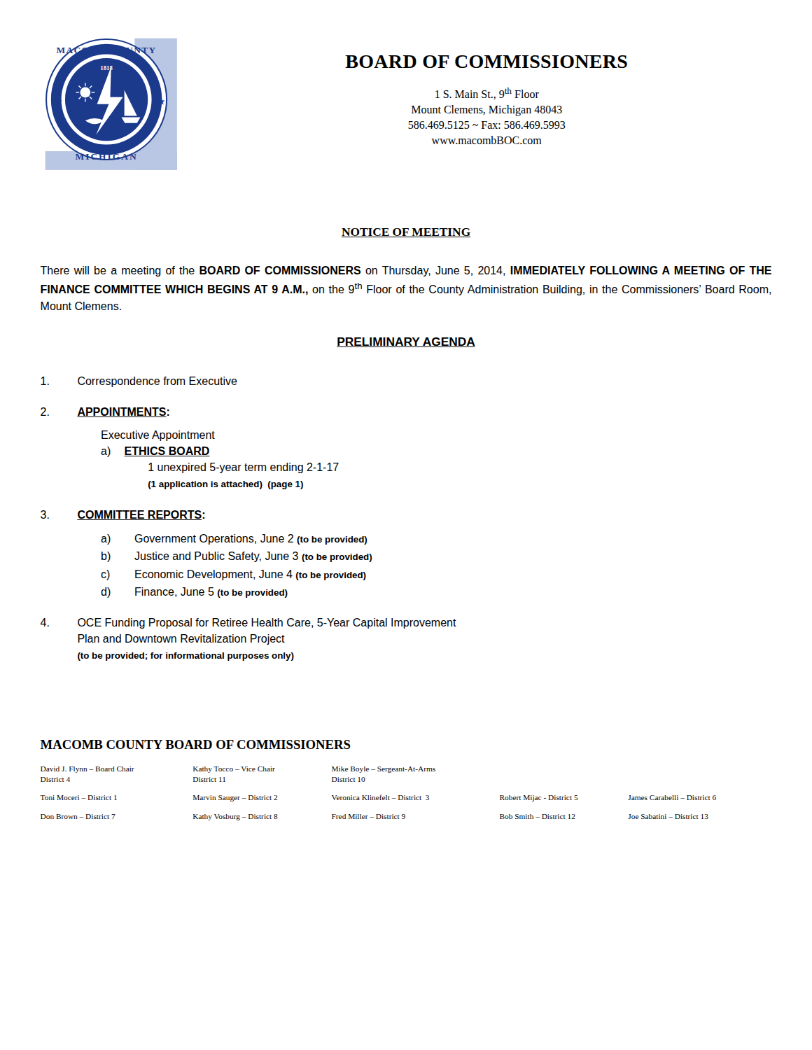MACOMB COUNTY MICHIGAN ★ ★ 1818
BOARD OF COMMISSIONERS
1 S. Main St., 9th Floor
Mount Clemens, Michigan 48043
586.469.5125 ~ Fax: 586.469.5993
www.macombBOC.com
NOTICE OF MEETING
There will be a meeting of the BOARD OF COMMISSIONERS on Thursday, June 5, 2014, IMMEDIATELY FOLLOWING A MEETING OF THE FINANCE COMMITTEE WHICH BEGINS AT 9 A.M., on the 9th Floor of the County Administration Building, in the Commissioners’ Board Room, Mount Clemens.
PRELIMINARY AGENDA
Correspondence from Executive
APPOINTMENTS:
Executive Appointment
a) ETHICS BOARD
1 unexpired 5-year term ending 2-1-17
(1 application is attached) (page 1)
COMMITTEE REPORTS:
a) Government Operations, June 2 (to be provided)
b) Justice and Public Safety, June 3 (to be provided)
c) Economic Development, June 4 (to be provided)
d) Finance, June 5 (to be provided)
OCE Funding Proposal for Retiree Health Care, 5-Year Capital Improvement
Plan and Downtown Revitalization Project
(to be provided; for informational purposes only)
MACOMB COUNTY BOARD OF COMMISSIONERS
| David J. Flynn – Board Chair | Kathy Tocco – Vice Chair | Mike Boyle – Sergeant-At-Arms | | |
| District 4 | District 11 | District 10 | | |
| Toni Moceri – District 1 | Marvin Sauger – District 2 | Veronica Klinefelt – District 3 | Robert Mijac - District 5 | James Carabelli – District 6 |
| Don Brown – District 7 | Kathy Vosburg – District 8 | Fred Miller – District 9 | Bob Smith – District 12 | Joe Sabatini – District 13 |